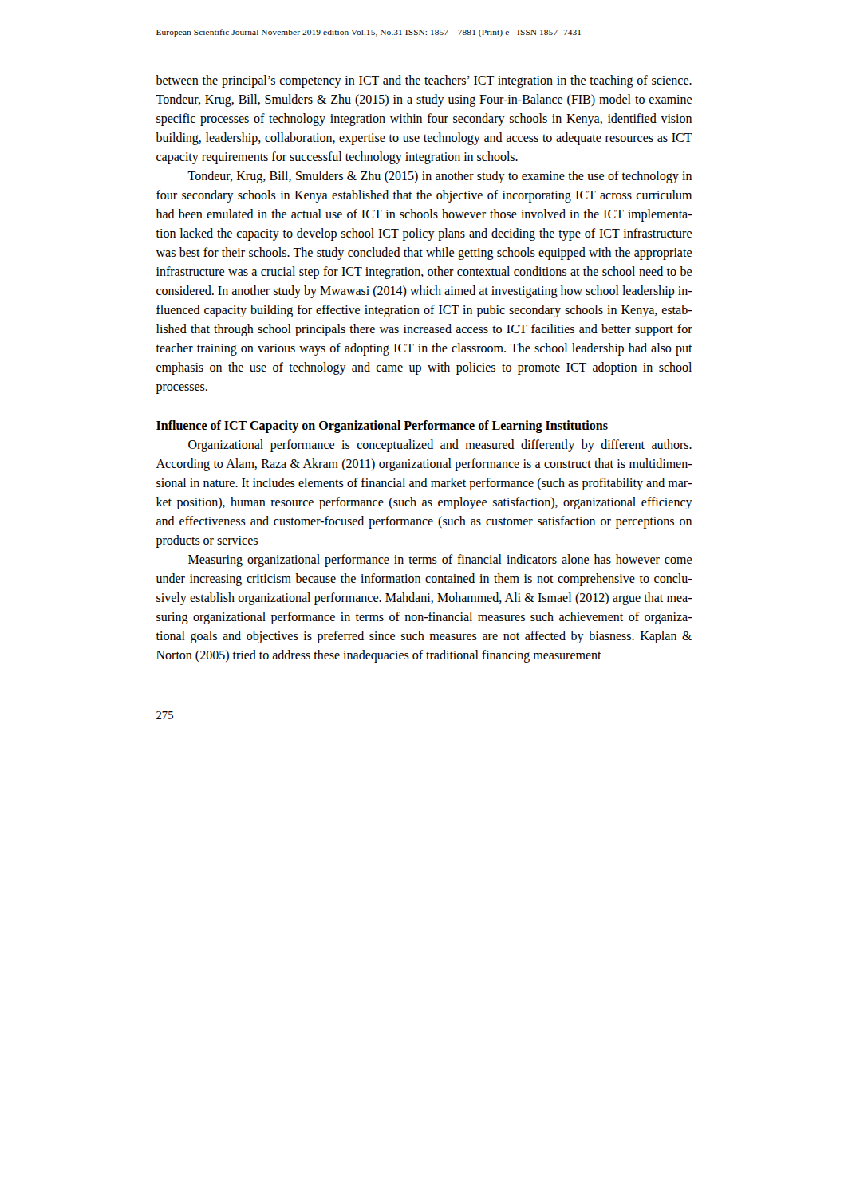European Scientific Journal November 2019 edition Vol.15, No.31 ISSN: 1857 – 7881 (Print) e - ISSN 1857- 7431
between the principal’s competency in ICT and the teachers’ ICT integration in the teaching of science. Tondeur, Krug, Bill, Smulders & Zhu (2015) in a study using Four-in-Balance (FIB) model to examine specific processes of technology integration within four secondary schools in Kenya, identified vision building, leadership, collaboration, expertise to use technology and access to adequate resources as ICT capacity requirements for successful technology integration in schools.
Tondeur, Krug, Bill, Smulders & Zhu (2015) in another study to examine the use of technology in four secondary schools in Kenya established that the objective of incorporating ICT across curriculum had been emulated in the actual use of ICT in schools however those involved in the ICT implementation lacked the capacity to develop school ICT policy plans and deciding the type of ICT infrastructure was best for their schools. The study concluded that while getting schools equipped with the appropriate infrastructure was a crucial step for ICT integration, other contextual conditions at the school need to be considered. In another study by Mwawasi (2014) which aimed at investigating how school leadership influenced capacity building for effective integration of ICT in pubic secondary schools in Kenya, established that through school principals there was increased access to ICT facilities and better support for teacher training on various ways of adopting ICT in the classroom. The school leadership had also put emphasis on the use of technology and came up with policies to promote ICT adoption in school processes.
Influence of ICT Capacity on Organizational Performance of Learning Institutions
Organizational performance is conceptualized and measured differently by different authors. According to Alam, Raza & Akram (2011) organizational performance is a construct that is multidimensional in nature. It includes elements of financial and market performance (such as profitability and market position), human resource performance (such as employee satisfaction), organizational efficiency and effectiveness and customer-focused performance (such as customer satisfaction or perceptions on products or services
Measuring organizational performance in terms of financial indicators alone has however come under increasing criticism because the information contained in them is not comprehensive to conclusively establish organizational performance. Mahdani, Mohammed, Ali & Ismael (2012) argue that measuring organizational performance in terms of non-financial measures such achievement of organizational goals and objectives is preferred since such measures are not affected by biasness. Kaplan & Norton (2005) tried to address these inadequacies of traditional financing measurement
275